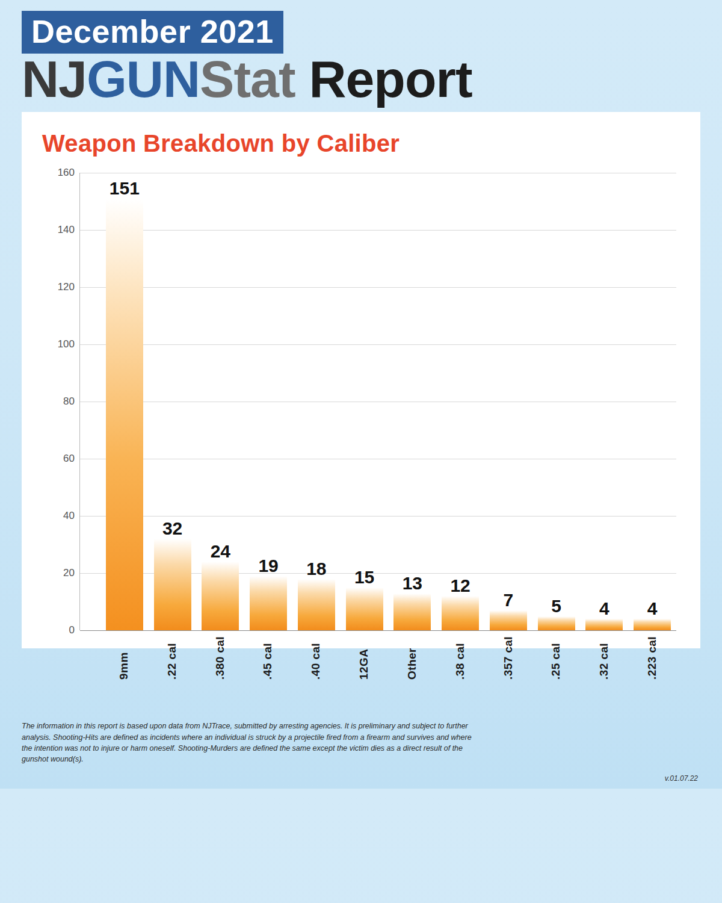December 2021
NJ GUN Stat Report
Weapon Breakdown by Caliber
160
140
120
100
80
60
40
20
0
151
32
24
19
18
15
13
12
7
5
4
4
9mm
.22 cal
.380 cal
.45 cal
.40 cal
12GA
Other
.38 cal
.357 cal
.25 cal
.32 cal
.223 cal
The information in this report is based upon data from NJTrace, submitted by arresting agencies. It is preliminary and subject to further analysis. Shooting-Hits are defined as incidents where an individual is struck by a projectile fired from a firearm and survives and where the intention was not to injure or harm oneself. Shooting-Murders are defined the same except the victim dies as a direct result of the gunshot wound(s).
v.01.07.22